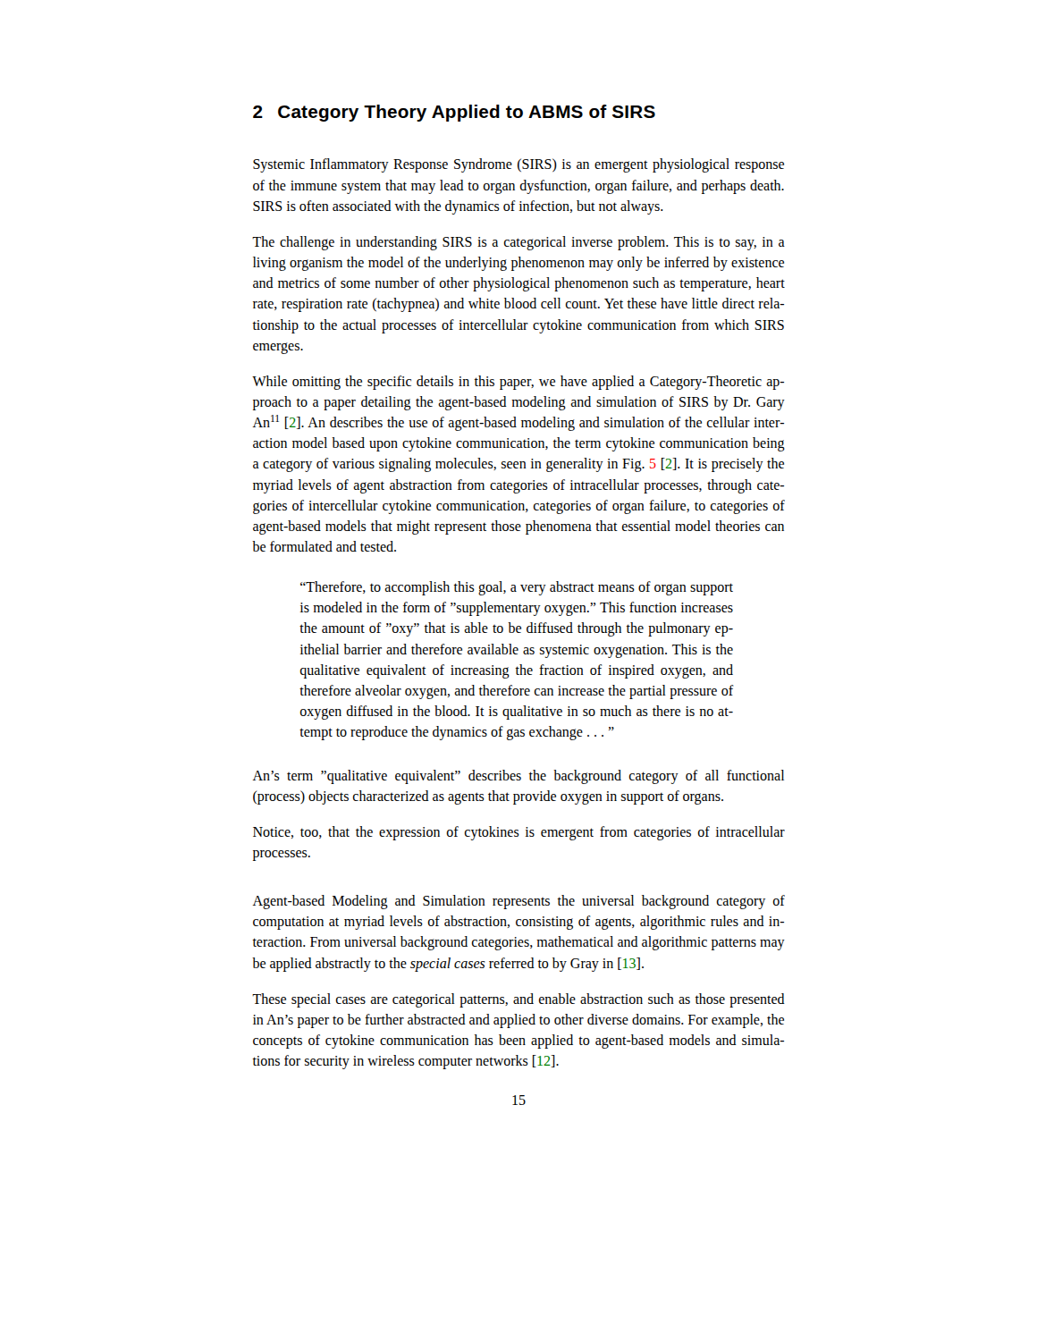2 Category Theory Applied to ABMS of SIRS
Systemic Inflammatory Response Syndrome (SIRS) is an emergent physiological response of the immune system that may lead to organ dysfunction, organ failure, and perhaps death. SIRS is often associated with the dynamics of infection, but not always.
The challenge in understanding SIRS is a categorical inverse problem. This is to say, in a living organism the model of the underlying phenomenon may only be inferred by existence and metrics of some number of other physiological phenomenon such as temperature, heart rate, respiration rate (tachypnea) and white blood cell count. Yet these have little direct relationship to the actual processes of intercellular cytokine communication from which SIRS emerges.
While omitting the specific details in this paper, we have applied a Category-Theoretic approach to a paper detailing the agent-based modeling and simulation of SIRS by Dr. Gary An11 [2]. An describes the use of agent-based modeling and simulation of the cellular interaction model based upon cytokine communication, the term cytokine communication being a category of various signaling molecules, seen in generality in Fig. 5 [2]. It is precisely the myriad levels of agent abstraction from categories of intracellular processes, through categories of intercellular cytokine communication, categories of organ failure, to categories of agent-based models that might represent those phenomena that essential model theories can be formulated and tested.
“Therefore, to accomplish this goal, a very abstract means of organ support is modeled in the form of ”supplementary oxygen.” This function increases the amount of ”oxy” that is able to be diffused through the pulmonary epithelial barrier and therefore available as systemic oxygenation. This is the qualitative equivalent of increasing the fraction of inspired oxygen, and therefore alveolar oxygen, and therefore can increase the partial pressure of oxygen diffused in the blood. It is qualitative in so much as there is no attempt to reproduce the dynamics of gas exchange . . . ”
An’s term ”qualitative equivalent” describes the background category of all functional (process) objects characterized as agents that provide oxygen in support of organs.
Notice, too, that the expression of cytokines is emergent from categories of intracellular processes.
Agent-based Modeling and Simulation represents the universal background category of computation at myriad levels of abstraction, consisting of agents, algorithmic rules and interaction. From universal background categories, mathematical and algorithmic patterns may be applied abstractly to the special cases referred to by Gray in [13].
These special cases are categorical patterns, and enable abstraction such as those presented in An’s paper to be further abstracted and applied to other diverse domains. For example, the concepts of cytokine communication has been applied to agent-based models and simulations for security in wireless computer networks [12].
15